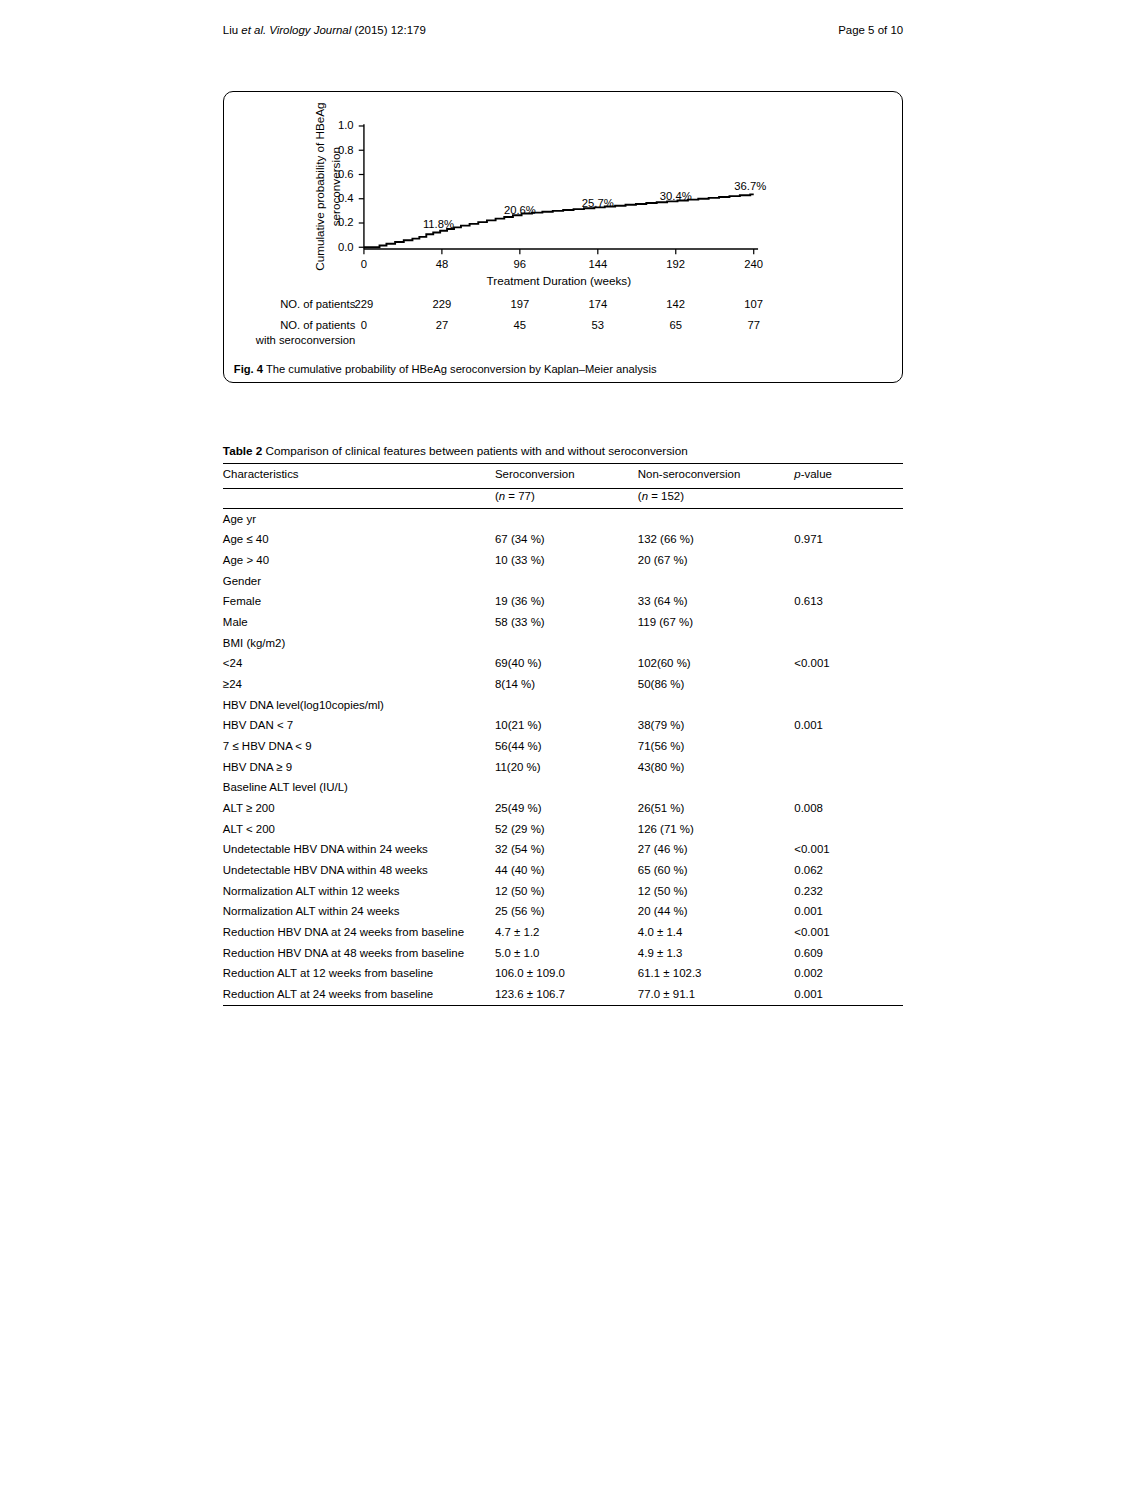Liu et al. Virology Journal (2015) 12:179
Page 5 of 10
1.0 0.8 0.6 0.4 0.2 0.0 0 48 96 144 192 240 Treatment Duration (weeks) Cumulative probability of HBeAg seroconversion 11.8% 20.6% 25.7% 30.4% 36.7% NO. of patients 229 229 197 174 142 107 NO. of patients with seroconversion 0 27 45 53 65 77
Fig. 4 The cumulative probability of HBeAg seroconversion by Kaplan–Meier analysis
Table 2 Comparison of clinical features between patients with and without seroconversion
| Characteristics | Seroconversion | Non-seroconversion | p -value |
| --- | --- | --- | --- |
| | ( n = 77) | ( n = 152) | |
| Age yr | | | |
| Age ≤ 40 | 67 (34 %) | 132 (66 %) | 0.971 |
| Age > 40 | 10 (33 %) | 20 (67 %) | |
| Gender | | | |
| Female | 19 (36 %) | 33 (64 %) | 0.613 |
| Male | 58 (33 %) | 119 (67 %) | |
| BMI (kg/m2) | | | |
| <24 | 69(40 %) | 102(60 %) | <0.001 |
| ≥24 | 8(14 %) | 50(86 %) | |
| HBV DNA level(log10copies/ml) | | | |
| HBV DAN < 7 | 10(21 %) | 38(79 %) | 0.001 |
| 7 ≤ HBV DNA < 9 | 56(44 %) | 71(56 %) | |
| HBV DNA ≥ 9 | 11(20 %) | 43(80 %) | |
| Baseline ALT level (IU/L) | | | |
| ALT ≥ 200 | 25(49 %) | 26(51 %) | 0.008 |
| ALT < 200 | 52 (29 %) | 126 (71 %) | |
| Undetectable HBV DNA within 24 weeks | 32 (54 %) | 27 (46 %) | <0.001 |
| Undetectable HBV DNA within 48 weeks | 44 (40 %) | 65 (60 %) | 0.062 |
| Normalization ALT within 12 weeks | 12 (50 %) | 12 (50 %) | 0.232 |
| Normalization ALT within 24 weeks | 25 (56 %) | 20 (44 %) | 0.001 |
| Reduction HBV DNA at 24 weeks from baseline | 4.7 ± 1.2 | 4.0 ± 1.4 | <0.001 |
| Reduction HBV DNA at 48 weeks from baseline | 5.0 ± 1.0 | 4.9 ± 1.3 | 0.609 |
| Reduction ALT at 12 weeks from baseline | 106.0 ± 109.0 | 61.1 ± 102.3 | 0.002 |
| Reduction ALT at 24 weeks from baseline | 123.6 ± 106.7 | 77.0 ± 91.1 | 0.001 |